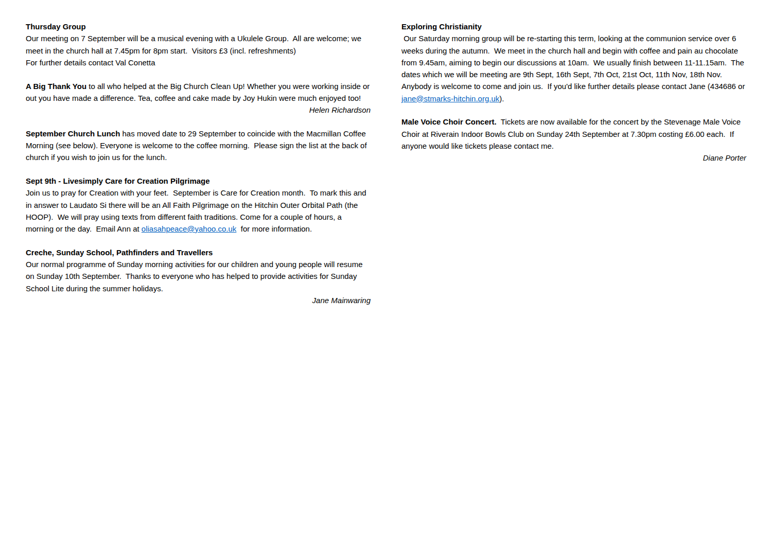Thursday Group
Our meeting on 7 September will be a musical evening with a Ukulele Group. All are welcome; we meet in the church hall at 7.45pm for 8pm start. Visitors £3 (incl. refreshments)
For further details contact Val Conetta
A Big Thank You to all who helped at the Big Church Clean Up! Whether you were working inside or out you have made a difference. Tea, coffee and cake made by Joy Hukin were much enjoyed too!
Helen Richardson
September Church Lunch has moved date to 29 September to coincide with the Macmillan Coffee Morning (see below). Everyone is welcome to the coffee morning. Please sign the list at the back of church if you wish to join us for the lunch.
Sept 9th - Livesimply Care for Creation Pilgrimage
Join us to pray for Creation with your feet. September is Care for Creation month. To mark this and in answer to Laudato Si there will be an All Faith Pilgrimage on the Hitchin Outer Orbital Path (the HOOP). We will pray using texts from different faith traditions. Come for a couple of hours, a morning or the day. Email Ann at oliasahpeace@yahoo.co.uk for more information.
Creche, Sunday School, Pathfinders and Travellers
Our normal programme of Sunday morning activities for our children and young people will resume on Sunday 10th September. Thanks to everyone who has helped to provide activities for Sunday School Lite during the summer holidays.
Jane Mainwaring
Exploring Christianity
Our Saturday morning group will be re-starting this term, looking at the communion service over 6 weeks during the autumn. We meet in the church hall and begin with coffee and pain au chocolate from 9.45am, aiming to begin our discussions at 10am. We usually finish between 11-11.15am. The dates which we will be meeting are 9th Sept, 16th Sept, 7th Oct, 21st Oct, 11th Nov, 18th Nov. Anybody is welcome to come and join us. If you'd like further details please contact Jane (434686 or jane@stmarks-hitchin.org.uk).
Male Voice Choir Concert. Tickets are now available for the concert by the Stevenage Male Voice Choir at Riverain Indoor Bowls Club on Sunday 24th September at 7.30pm costing £6.00 each. If anyone would like tickets please contact me.
Diane Porter